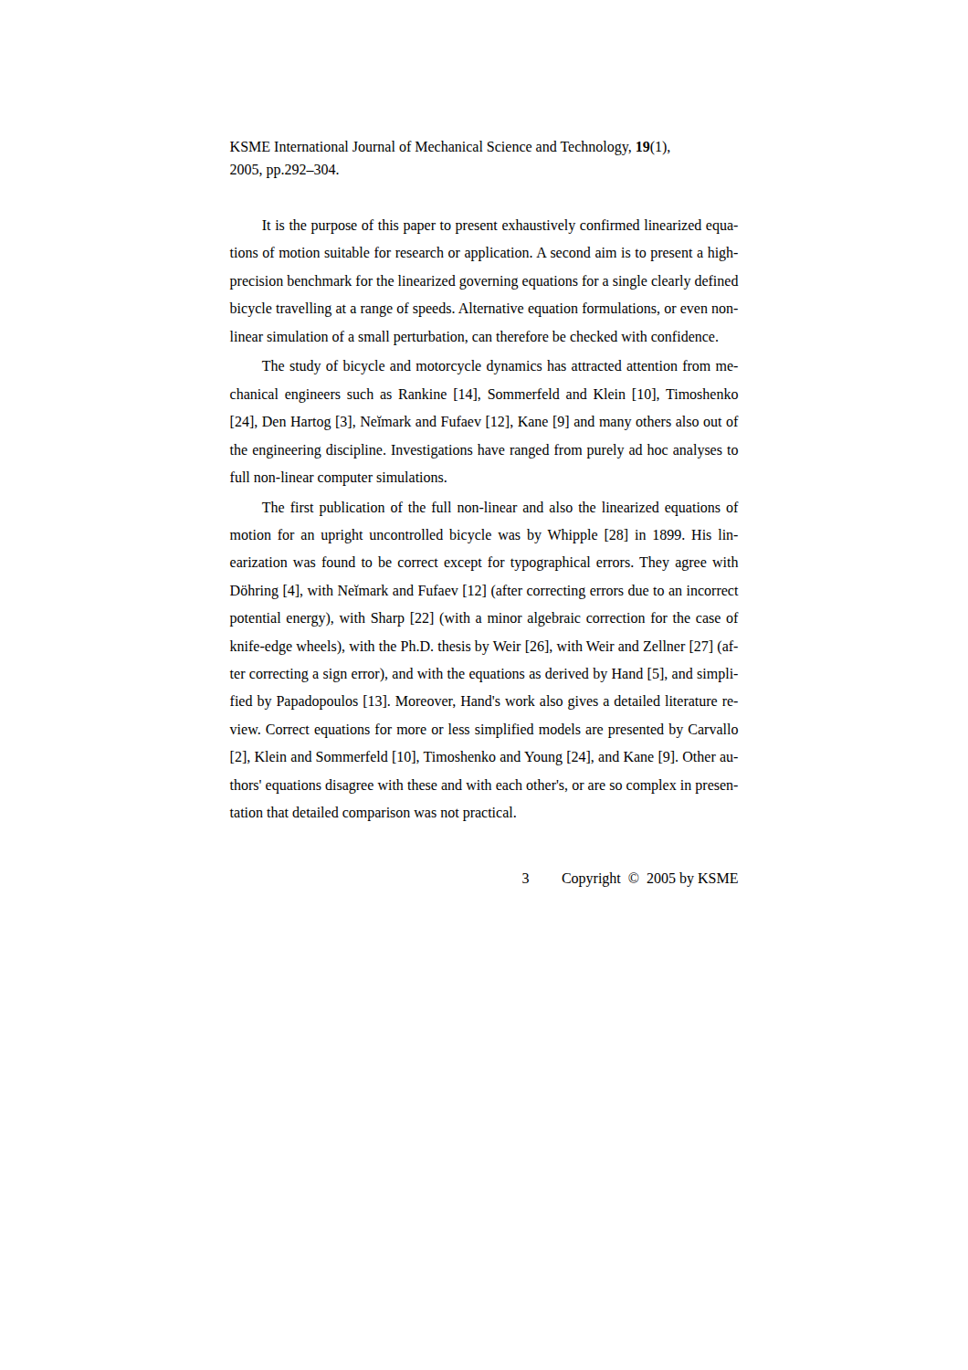KSME International Journal of Mechanical Science and Technology, 19(1),
2005, pp.292–304.
It is the purpose of this paper to present exhaustively confirmed linearized equations of motion suitable for research or application. A second aim is to present a high-precision benchmark for the linearized governing equations for a single clearly defined bicycle travelling at a range of speeds. Alternative equation formulations, or even non-linear simulation of a small perturbation, can therefore be checked with confidence.
The study of bicycle and motorcycle dynamics has attracted attention from mechanical engineers such as Rankine [14], Sommerfeld and Klein [10], Timoshenko [24], Den Hartog [3], Neĭmark and Fufaev [12], Kane [9] and many others also out of the engineering discipline. Investigations have ranged from purely ad hoc analyses to full non-linear computer simulations.
The first publication of the full non-linear and also the linearized equations of motion for an upright uncontrolled bicycle was by Whipple [28] in 1899. His linearization was found to be correct except for typographical errors. They agree with Döhring [4], with Neĭmark and Fufaev [12] (after correcting errors due to an incorrect potential energy), with Sharp [22] (with a minor algebraic correction for the case of knife-edge wheels), with the Ph.D. thesis by Weir [26], with Weir and Zellner [27] (after correcting a sign error), and with the equations as derived by Hand [5], and simplified by Papadopoulos [13]. Moreover, Hand's work also gives a detailed literature review. Correct equations for more or less simplified models are presented by Carvallo [2], Klein and Sommerfeld [10], Timoshenko and Young [24], and Kane [9]. Other authors' equations disagree with these and with each other's, or are so complex in presentation that detailed comparison was not practical.
3 Copyright © 2005 by KSME